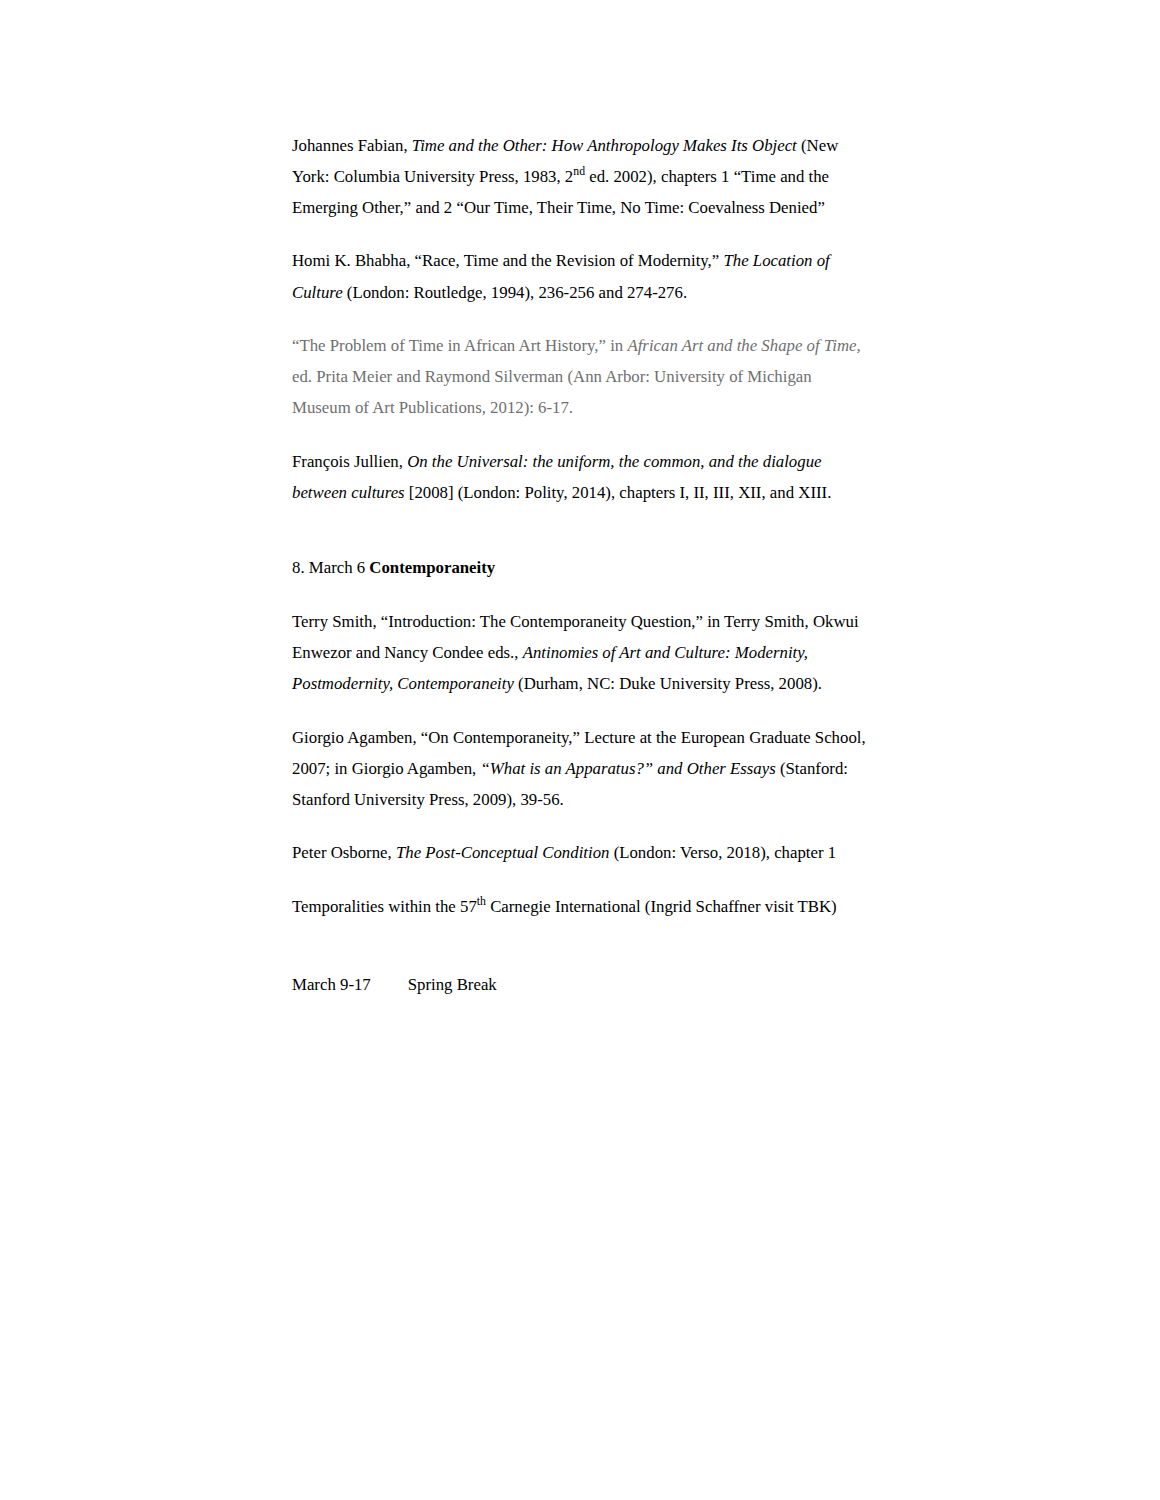Johannes Fabian, Time and the Other: How Anthropology Makes Its Object (New York: Columbia University Press, 1983, 2nd ed. 2002), chapters 1 “Time and the Emerging Other,” and 2 “Our Time, Their Time, No Time: Coevalness Denied”
Homi K. Bhabha, “Race, Time and the Revision of Modernity,” The Location of Culture (London: Routledge, 1994), 236-256 and 274-276.
“The Problem of Time in African Art History,” in African Art and the Shape of Time, ed. Prita Meier and Raymond Silverman (Ann Arbor: University of Michigan Museum of Art Publications, 2012): 6-17.
François Jullien, On the Universal: the uniform, the common, and the dialogue between cultures [2008] (London: Polity, 2014), chapters I, II, III, XII, and XIII.
8. March 6 Contemporaneity
Terry Smith, “Introduction: The Contemporaneity Question,” in Terry Smith, Okwui Enwezor and Nancy Condee eds., Antinomies of Art and Culture: Modernity, Postmodernity, Contemporaneity (Durham, NC: Duke University Press, 2008).
Giorgio Agamben, “On Contemporaneity,” Lecture at the European Graduate School, 2007; in Giorgio Agamben, “What is an Apparatus?” and Other Essays (Stanford: Stanford University Press, 2009), 39-56.
Peter Osborne, The Post-Conceptual Condition (London: Verso, 2018), chapter 1
Temporalities within the 57th Carnegie International (Ingrid Schaffner visit TBK)
March 9-17 Spring Break